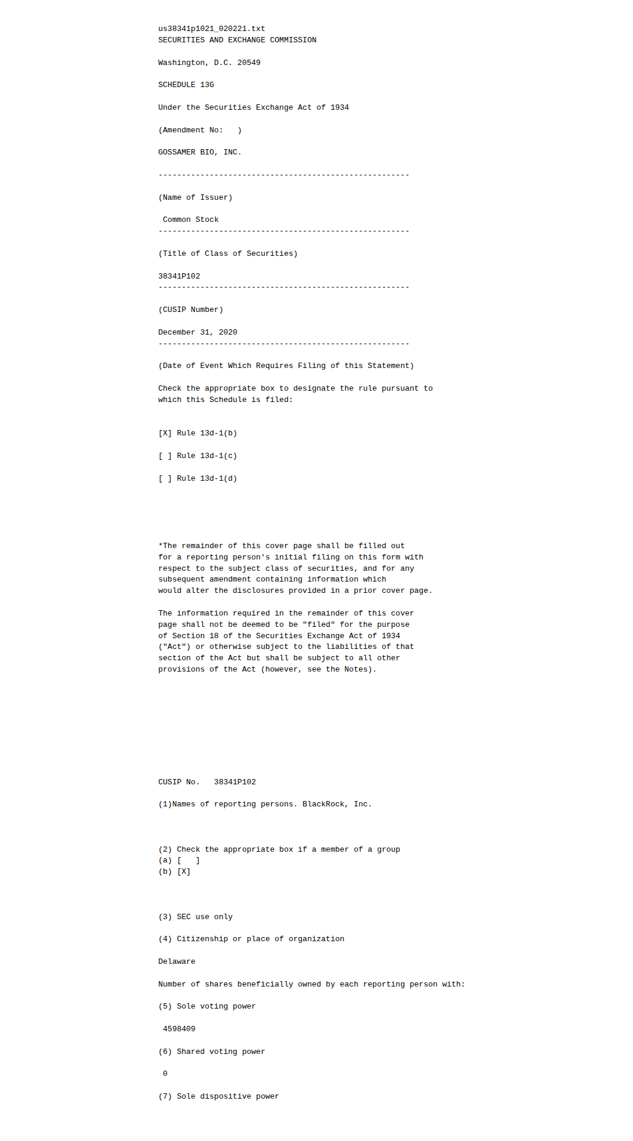us38341p1021_020221.txt
SECURITIES AND EXCHANGE COMMISSION
Washington, D.C. 20549

SCHEDULE 13G
Under the Securities Exchange Act of 1934

(Amendment No:   )

GOSSAMER BIO, INC.
------------------------------------------------------
(Name of Issuer)

 Common Stock
------------------------------------------------------
(Title of Class of Securities)

38341P102
------------------------------------------------------
(CUSIP Number)

December 31, 2020
------------------------------------------------------
(Date of Event Which Requires Filing of this Statement)

Check the appropriate box to designate the rule pursuant to
which this Schedule is filed:
[X] Rule 13d-1(b)
[ ] Rule 13d-1(c)
[ ] Rule 13d-1(d)
*The remainder of this cover page shall be filled out for a reporting person's initial filing on this form with respect to the subject class of securities, and for any subsequent amendment containing information which would alter the disclosures provided in a prior cover page. The information required in the remainder of this cover page shall not be deemed to be "filed" for the purpose of Section 18 of the Securities Exchange Act of 1934 ("Act") or otherwise subject to the liabilities of that section of the Act but shall be subject to all other provisions of the Act (however, see the Notes). CUSIP No. 38341P102 (1)Names of reporting persons. BlackRock, Inc. (2) Check the appropriate box if a member of a group (a) [ ] (b) [X] (3) SEC use only (4) Citizenship or place of organization Delaware Number of shares beneficially owned by each reporting person with: (5) Sole voting power 4598409 (6) Shared voting power 0 (7) Sole dispositive power